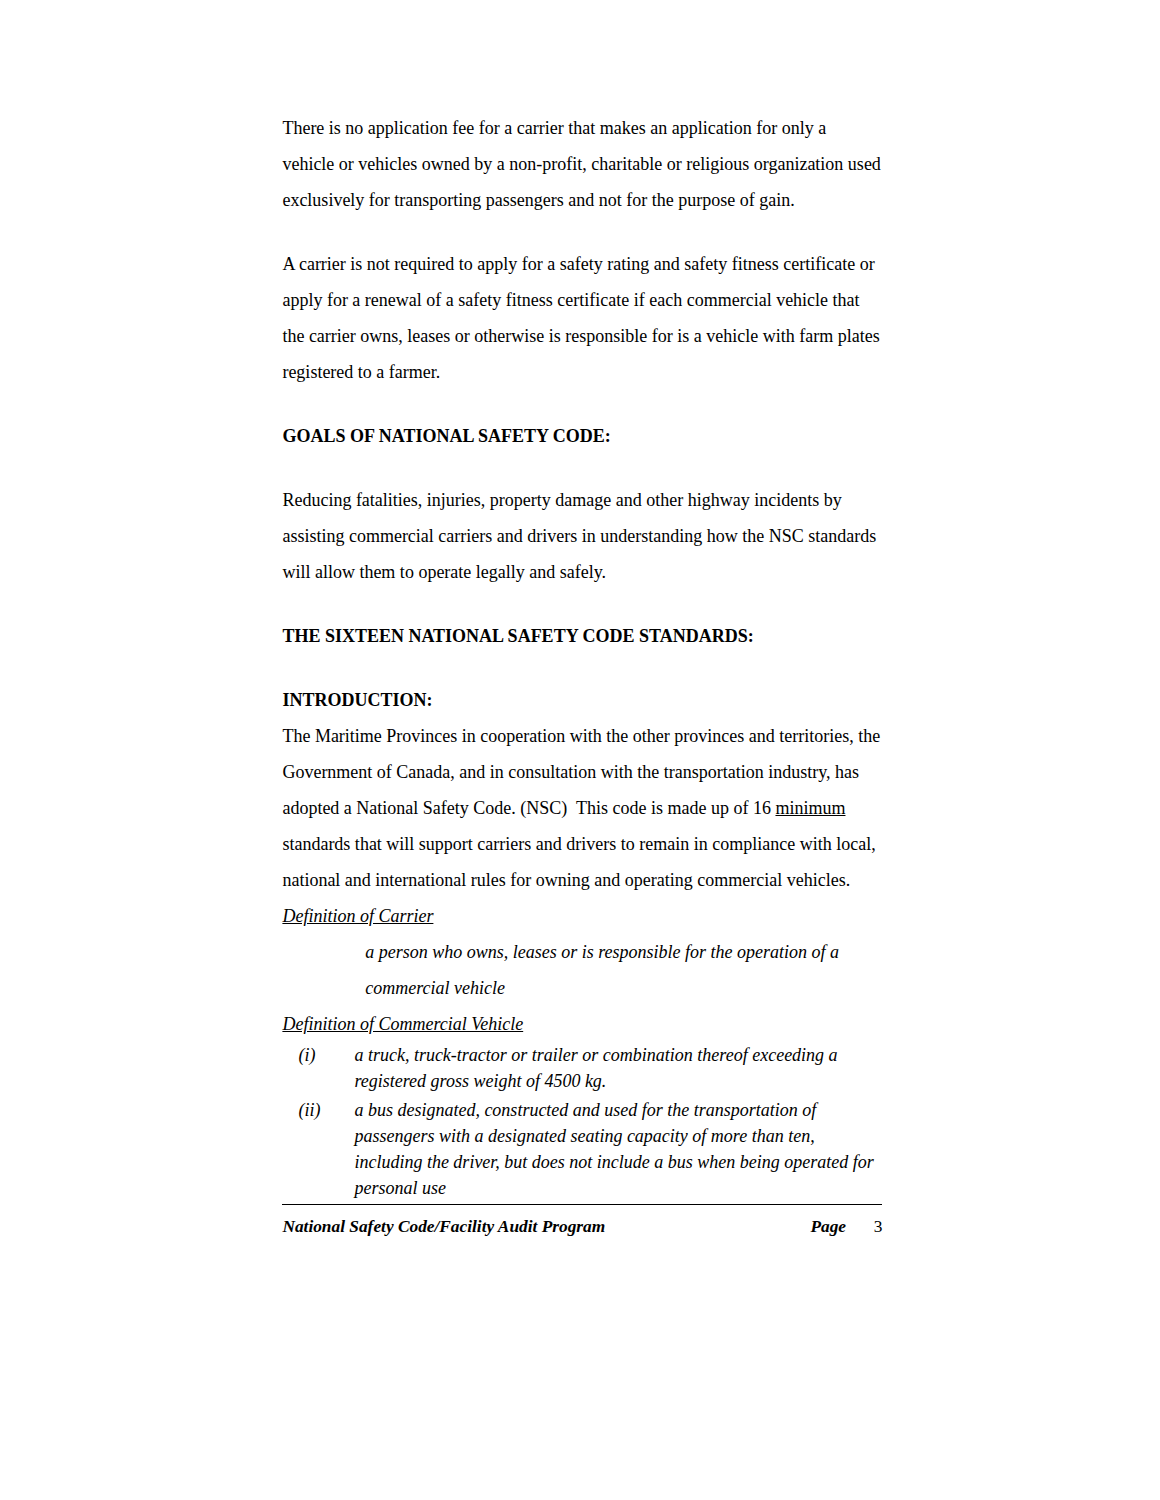There is no application fee for a carrier that makes an application for only a vehicle or vehicles owned by a non-profit, charitable or religious organization used exclusively for transporting passengers and not for the purpose of gain.
A carrier is not required to apply for a safety rating and safety fitness certificate or apply for a renewal of a safety fitness certificate if each commercial vehicle that the carrier owns, leases or otherwise is responsible for is a vehicle with farm plates registered to a farmer.
GOALS OF NATIONAL SAFETY CODE:
Reducing fatalities, injuries, property damage and other highway incidents by assisting commercial carriers and drivers in understanding how the NSC standards will allow them to operate legally and safely.
THE SIXTEEN NATIONAL SAFETY CODE STANDARDS:
INTRODUCTION:
The Maritime Provinces in cooperation with the other provinces and territories, the Government of Canada, and in consultation with the transportation industry, has adopted a National Safety Code. (NSC) This code is made up of 16 minimum standards that will support carriers and drivers to remain in compliance with local, national and international rules for owning and operating commercial vehicles.
Definition of Carrier
a person who owns, leases or is responsible for the operation of a commercial vehicle
Definition of Commercial Vehicle
(i) a truck, truck-tractor or trailer or combination thereof exceeding a registered gross weight of 4500 kg.
(ii) a bus designated, constructed and used for the transportation of passengers with a designated seating capacity of more than ten, including the driver, but does not include a bus when being operated for personal use
National Safety Code/Facility Audit Program Page3